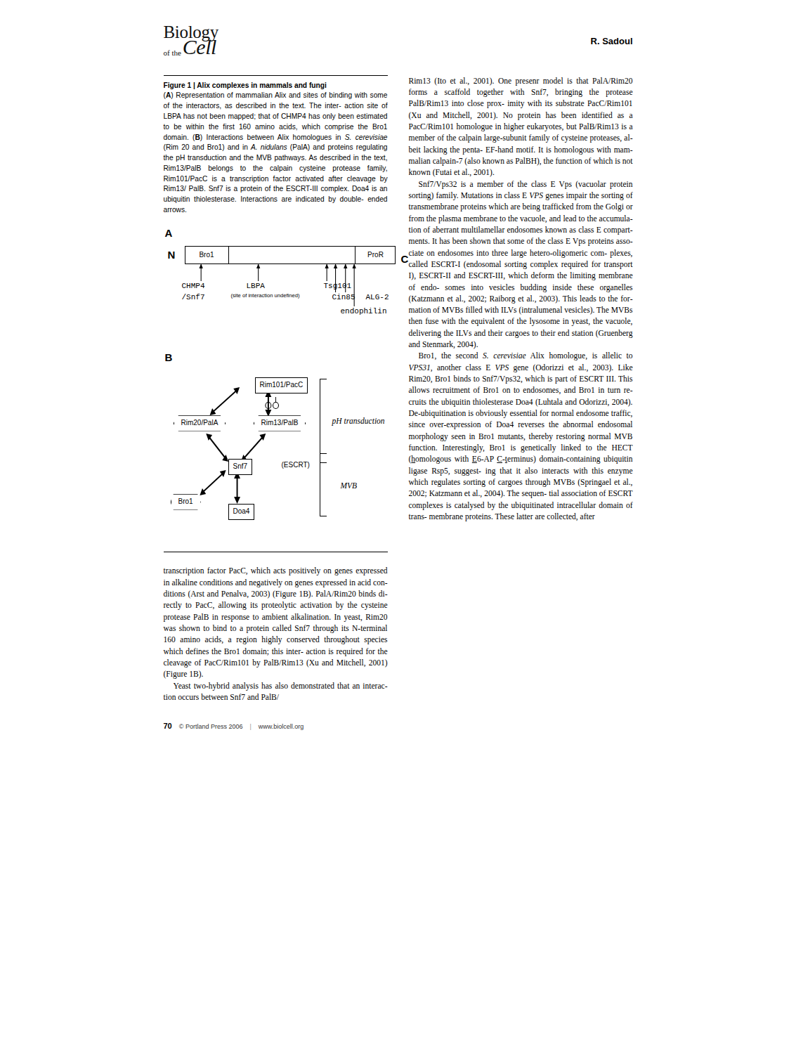Biology
of the Cell
R. Sadoul
Figure 1 | Alix complexes in mammals and fungi
(A) Representation of mammalian Alix and sites of binding with some of the interactors, as described in the text. The inter‑ action site of LBPA has not been mapped; that of CHMP4 has only been estimated to be within the first 160 amino acids, which comprise the Bro1 domain. (B) Interactions between Alix homologues in S. cerevisiae (Rim 20 and Bro1) and in A. nidulans (PalA) and proteins regulating the pH transduction and the MVB pathways. As described in the text, Rim13/PalB belongs to the calpain cysteine protease family, Rim101/PacC is a transcription factor activated after cleavage by Rim13/ PalB. Snf7 is a protein of the ESCRT-III complex. Doa4 is an ubiquitin thiolesterase. Interactions are indicated by double- ended arrows.
A
N
C
Bro1
ProR
CHMP4
/Snf7
LBPA
(site of interaction undefined)
Tsg101
Cin85
ALG-2
endophilin
B
Rim101/PacC
Rim20/PalA
Rim13/PalB
Snf7
Bro1
Doa4
(ESCRT)
pH transduction
MVB
transcription factor PacC, which acts positively on genes expressed in alkaline conditions and negatively on genes expressed in acid conditions (Arst and Penalva, 2003) (Figure 1B). PalA/Rim20 binds di‑ rectly to PacC, allowing its proteolytic activation by the cysteine protease PalB in response to ambient alkalination. In yeast, Rim20 was shown to bind to a protein called Snf7 through its N-terminal 160 amino acids, a region highly conserved throughout species which defines the Bro1 domain; this inter‑ action is required for the cleavage of PacC/Rim101 by PalB/Rim13 (Xu and Mitchell, 2001) (Figure 1B).
Yeast two-hybrid analysis has also demonstrated that an interaction occurs between Snf7 and PalB/
Rim13 (Ito et al., 2001). One presenr model is that PalA/Rim20 forms a scaffold together with Snf7, bringing the protease PalB/Rim13 into close prox‑ imity with its substrate PacC/Rim101 (Xu and Mitchell, 2001). No protein has been identified as a PacC/Rim101 homologue in higher eukaryotes, but PalB/Rim13 is a member of the calpain large-subunit family of cysteine proteases, albeit lacking the penta- EF-hand motif. It is homologous with mammalian calpain-7 (also known as PalBH), the function of which is not known (Futai et al., 2001).
Snf7/Vps32 is a member of the class E Vps (vacuolar protein sorting) family. Mutations in class E VPS genes impair the sorting of transmembrane proteins which are being trafficked from the Golgi or from the plasma membrane to the vacuole, and lead to the accumulation of aberrant multilamellar endosomes known as class E compartments. It has been shown that some of the class E Vps proteins associate on endosomes into three large hetero-oligomeric com‑ plexes, called ESCRT-I (endosomal sorting complex required for transport I), ESCRT-II and ESCRT-III, which deform the limiting membrane of endo‑ somes into vesicles budding inside these organelles (Katzmann et al., 2002; Raiborg et al., 2003). This leads to the formation of MVBs filled with ILVs (intralumenal vesicles). The MVBs then fuse with the equivalent of the lysosome in yeast, the vacuole, delivering the ILVs and their cargoes to their end station (Gruenberg and Stenmark, 2004).
Bro1, the second S. cerevisiae Alix homologue, is allelic to VPS31, another class E VPS gene (Odorizzi et al., 2003). Like Rim20, Bro1 binds to Snf7/Vps32, which is part of ESCRT III. This allows recruitment of Bro1 on to endosomes, and Bro1 in turn recruits the ubiquitin thiolesterase Doa4 (Luhtala and Odorizzi, 2004). De-ubiquitination is obviously essential for normal endosome traffic, since over-expression of Doa4 reverses the abnormal endosomal morphology seen in Bro1 mutants, thereby restoring normal MVB function. Interestingly, Bro1 is genetically linked to the HECT (homologous with E6-AP C-terminus) domain-containing ubiquitin ligase Rsp5, suggest‑ ing that it also interacts with this enzyme which regulates sorting of cargoes through MVBs (Springael et al., 2002; Katzmann et al., 2004). The sequen‑ tial association of ESCRT complexes is catalysed by the ubiquitinated intracellular domain of trans‑ membrane proteins. These latter are collected, after
70 © Portland Press 2006 | www.biolcell.org